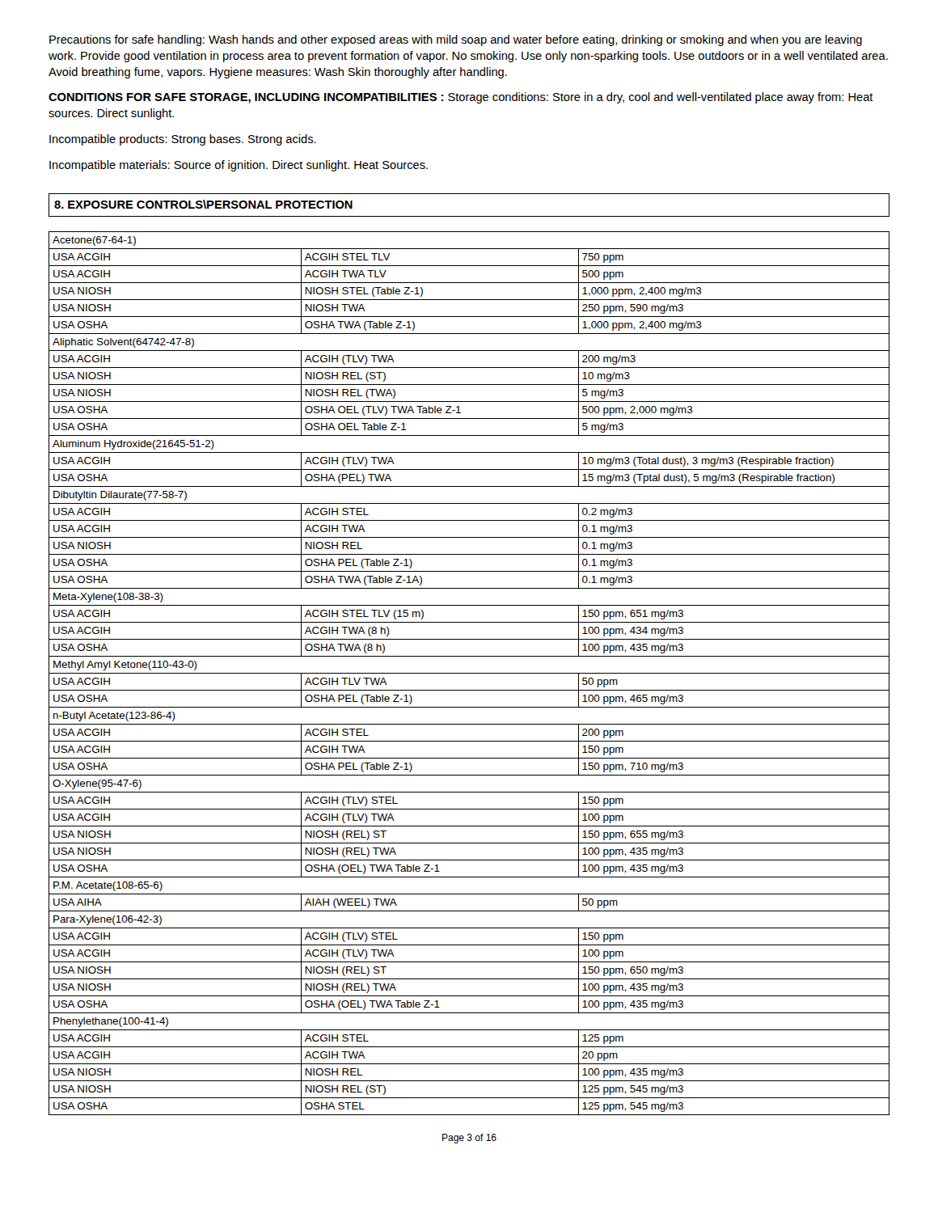Precautions for safe handling: Wash hands and other exposed areas with mild soap and water before eating, drinking or smoking and when you are leaving work. Provide good ventilation in process area to prevent formation of vapor. No smoking. Use only non-sparking tools. Use outdoors or in a well ventilated area. Avoid breathing fume, vapors. Hygiene measures: Wash Skin thoroughly after handling.
CONDITIONS FOR SAFE STORAGE, INCLUDING INCOMPATIBILITIES : Storage conditions: Store in a dry, cool and well-ventilated place away from: Heat sources. Direct sunlight.
Incompatible products: Strong bases. Strong acids.
Incompatible materials: Source of ignition. Direct sunlight. Heat Sources.
8. EXPOSURE CONTROLS\PERSONAL PROTECTION
| Acetone(67-64-1) |
| USA ACGIH | ACGIH STEL TLV | 750 ppm |
| USA ACGIH | ACGIH TWA TLV | 500 ppm |
| USA NIOSH | NIOSH STEL (Table Z-1) | 1,000 ppm, 2,400 mg/m3 |
| USA NIOSH | NIOSH TWA | 250 ppm, 590 mg/m3 |
| USA OSHA | OSHA TWA (Table Z-1) | 1,000 ppm, 2,400 mg/m3 |
| Aliphatic Solvent(64742-47-8) |
| USA ACGIH | ACGIH (TLV) TWA | 200 mg/m3 |
| USA NIOSH | NIOSH REL (ST) | 10 mg/m3 |
| USA NIOSH | NIOSH REL (TWA) | 5 mg/m3 |
| USA OSHA | OSHA OEL (TLV) TWA Table Z-1 | 500 ppm, 2,000 mg/m3 |
| USA OSHA | OSHA OEL Table Z-1 | 5 mg/m3 |
| Aluminum Hydroxide(21645-51-2) |
| USA ACGIH | ACGIH (TLV) TWA | 10 mg/m3 (Total dust), 3 mg/m3 (Respirable fraction) |
| USA OSHA | OSHA (PEL) TWA | 15 mg/m3 (Tptal dust), 5 mg/m3 (Respirable fraction) |
| Dibutyltin Dilaurate(77-58-7) |
| USA ACGIH | ACGIH STEL | 0.2 mg/m3 |
| USA ACGIH | ACGIH TWA | 0.1 mg/m3 |
| USA NIOSH | NIOSH REL | 0.1 mg/m3 |
| USA OSHA | OSHA PEL (Table Z-1) | 0.1 mg/m3 |
| USA OSHA | OSHA TWA (Table Z-1A) | 0.1 mg/m3 |
| Meta-Xylene(108-38-3) |
| USA ACGIH | ACGIH STEL TLV (15 m) | 150 ppm, 651 mg/m3 |
| USA ACGIH | ACGIH TWA (8 h) | 100 ppm, 434 mg/m3 |
| USA OSHA | OSHA TWA (8 h) | 100 ppm, 435 mg/m3 |
| Methyl Amyl Ketone(110-43-0) |
| USA ACGIH | ACGIH TLV TWA | 50 ppm |
| USA OSHA | OSHA PEL (Table Z-1) | 100 ppm, 465 mg/m3 |
| n-Butyl Acetate(123-86-4) |
| USA ACGIH | ACGIH STEL | 200 ppm |
| USA ACGIH | ACGIH TWA | 150 ppm |
| USA OSHA | OSHA PEL (Table Z-1) | 150 ppm, 710 mg/m3 |
| O-Xylene(95-47-6) |
| USA ACGIH | ACGIH (TLV) STEL | 150 ppm |
| USA ACGIH | ACGIH (TLV) TWA | 100 ppm |
| USA NIOSH | NIOSH (REL) ST | 150 ppm, 655 mg/m3 |
| USA NIOSH | NIOSH (REL) TWA | 100 ppm, 435 mg/m3 |
| USA OSHA | OSHA (OEL) TWA Table Z-1 | 100 ppm, 435 mg/m3 |
| P.M. Acetate(108-65-6) |
| USA AIHA | AIAH (WEEL) TWA | 50 ppm |
| Para-Xylene(106-42-3) |
| USA ACGIH | ACGIH (TLV) STEL | 150 ppm |
| USA ACGIH | ACGIH (TLV) TWA | 100 ppm |
| USA NIOSH | NIOSH (REL) ST | 150 ppm, 650 mg/m3 |
| USA NIOSH | NIOSH (REL) TWA | 100 ppm, 435 mg/m3 |
| USA OSHA | OSHA (OEL) TWA Table Z-1 | 100 ppm, 435 mg/m3 |
| Phenylethane(100-41-4) |
| USA ACGIH | ACGIH STEL | 125 ppm |
| USA ACGIH | ACGIH TWA | 20 ppm |
| USA NIOSH | NIOSH REL | 100 ppm, 435 mg/m3 |
| USA NIOSH | NIOSH REL (ST) | 125 ppm, 545 mg/m3 |
| USA OSHA | OSHA STEL | 125 ppm, 545 mg/m3 |
Page 3 of 16